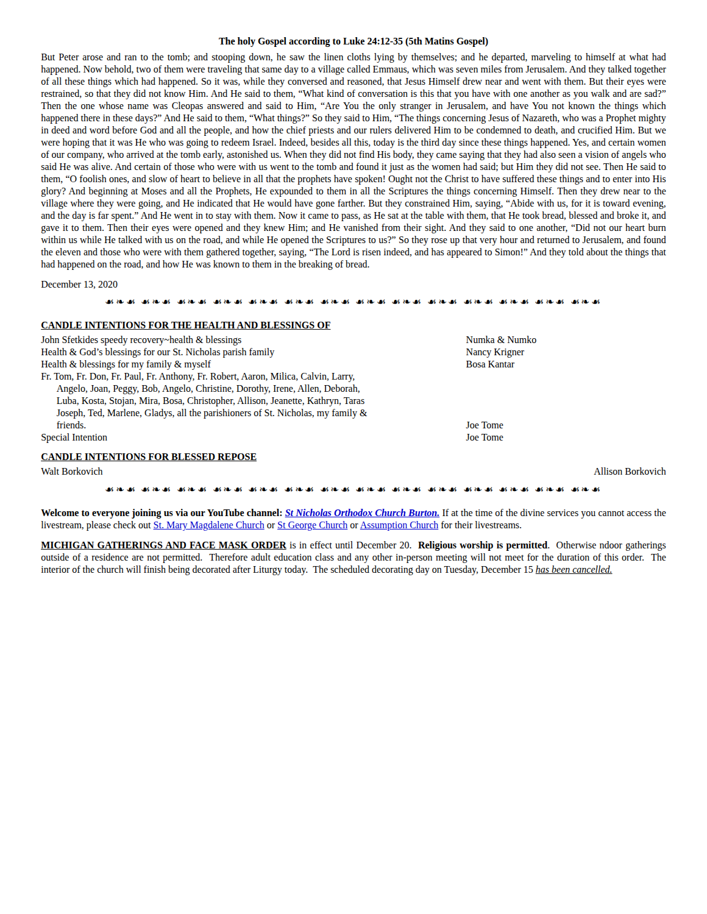The holy Gospel according to Luke 24:12-35 (5th Matins Gospel)
But Peter arose and ran to the tomb; and stooping down, he saw the linen cloths lying by themselves; and he departed, marveling to himself at what had happened. Now behold, two of them were traveling that same day to a village called Emmaus, which was seven miles from Jerusalem. And they talked together of all these things which had happened. So it was, while they conversed and reasoned, that Jesus Himself drew near and went with them. But their eyes were restrained, so that they did not know Him. And He said to them, “What kind of conversation is this that you have with one another as you walk and are sad?” Then the one whose name was Cleopas answered and said to Him, “Are You the only stranger in Jerusalem, and have You not known the things which happened there in these days?” And He said to them, “What things?” So they said to Him, “The things concerning Jesus of Nazareth, who was a Prophet mighty in deed and word before God and all the people, and how the chief priests and our rulers delivered Him to be condemned to death, and crucified Him. But we were hoping that it was He who was going to redeem Israel. Indeed, besides all this, today is the third day since these things happened. Yes, and certain women of our company, who arrived at the tomb early, astonished us. When they did not find His body, they came saying that they had also seen a vision of angels who said He was alive. And certain of those who were with us went to the tomb and found it just as the women had said; but Him they did not see. Then He said to them, “O foolish ones, and slow of heart to believe in all that the prophets have spoken! Ought not the Christ to have suffered these things and to enter into His glory? And beginning at Moses and all the Prophets, He expounded to them in all the Scriptures the things concerning Himself. Then they drew near to the village where they were going, and He indicated that He would have gone farther. But they constrained Him, saying, “Abide with us, for it is toward evening, and the day is far spent.” And He went in to stay with them. Now it came to pass, as He sat at the table with them, that He took bread, blessed and broke it, and gave it to them. Then their eyes were opened and they knew Him; and He vanished from their sight. And they said to one another, “Did not our heart burn within us while He talked with us on the road, and while He opened the Scriptures to us?” So they rose up that very hour and returned to Jerusalem, and found the eleven and those who were with them gathered together, saying, “The Lord is risen indeed, and has appeared to Simon!” And they told about the things that had happened on the road, and how He was known to them in the breaking of bread.
December 13, 2020
☙❧☙ ☙❧☙ ☙❧☙ ☙❧☙ ☙❧☙ ☙❧☙ ☙❧☙ ☙❧☙ ☙❧☙ ☙❧☙ ☙❧☙ ☙❧☙ ☙❧☙ ☙❧☙
CANDLE INTENTIONS FOR THE HEALTH AND BLESSINGS OF
| John Sfetkides speedy recovery~health & blessings | Numka & Numko |
| Health & God’s blessings for our St. Nicholas parish family | Nancy Krigner |
| Health & blessings for my family & myself | Bosa Kantar |
| Fr. Tom, Fr. Don, Fr. Paul, Fr. Anthony, Fr. Robert, Aaron, Milica, Calvin, Larry, Angelo, Joan, Peggy, Bob, Angelo, Christine, Dorothy, Irene, Allen, Deborah, Luba, Kosta, Stojan, Mira, Bosa, Christopher, Allison, Jeanette, Kathryn, Taras Joseph, Ted, Marlene, Gladys, all the parishioners of St. Nicholas, my family & friends. | Joe Tome |
| Special Intention | Joe Tome |
CANDLE INTENTIONS FOR BLESSED REPOSE
| Walt Borkovich | Allison Borkovich |
☙❧☙ ☙❧☙ ☙❧☙ ☙❧☙ ☙❧☙ ☙❧☙ ☙❧☙ ☙❧☙ ☙❧☙ ☙❧☙ ☙❧☙ ☙❧☙ ☙❧☙ ☙❧☙
Welcome to everyone joining us via our YouTube channel: St Nicholas Orthodox Church Burton. If at the time of the divine services you cannot access the livestream, please check out St. Mary Magdalene Church or St George Church or Assumption Church for their livestreams.
MICHIGAN GATHERINGS AND FACE MASK ORDER is in effect until December 20. Religious worship is permitted. Otherwise ndoor gatherings outside of a residence are not permitted. Therefore adult education class and any other in-person meeting will not meet for the duration of this order. The interior of the church will finish being decorated after Liturgy today. The scheduled decorating day on Tuesday, December 15 has been cancelled.